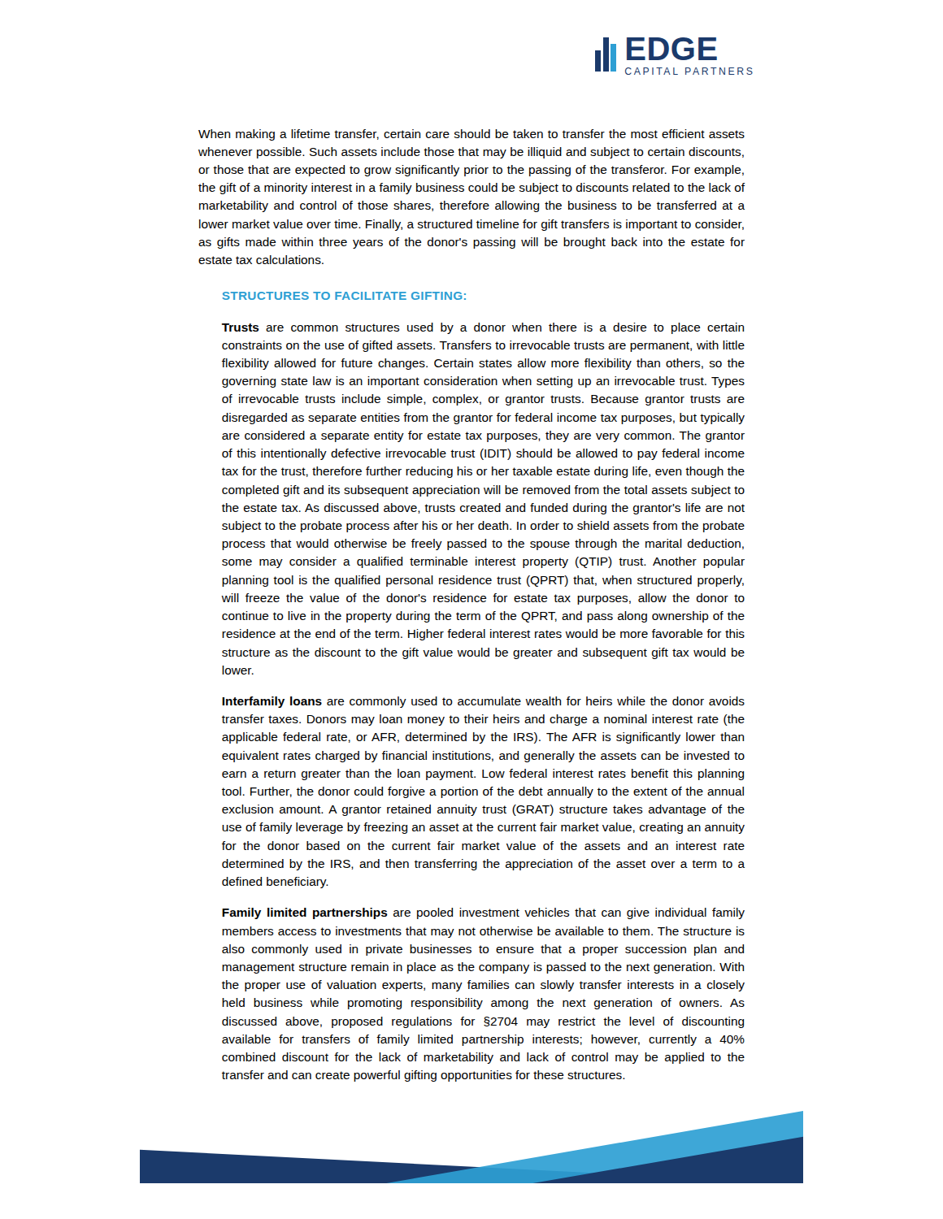EDGE CAPITAL PARTNERS
When making a lifetime transfer, certain care should be taken to transfer the most efficient assets whenever possible. Such assets include those that may be illiquid and subject to certain discounts, or those that are expected to grow significantly prior to the passing of the transferor. For example, the gift of a minority interest in a family business could be subject to discounts related to the lack of marketability and control of those shares, therefore allowing the business to be transferred at a lower market value over time. Finally, a structured timeline for gift transfers is important to consider, as gifts made within three years of the donor's passing will be brought back into the estate for estate tax calculations.
STRUCTURES TO FACILITATE GIFTING:
Trusts are common structures used by a donor when there is a desire to place certain constraints on the use of gifted assets. Transfers to irrevocable trusts are permanent, with little flexibility allowed for future changes. Certain states allow more flexibility than others, so the governing state law is an important consideration when setting up an irrevocable trust. Types of irrevocable trusts include simple, complex, or grantor trusts. Because grantor trusts are disregarded as separate entities from the grantor for federal income tax purposes, but typically are considered a separate entity for estate tax purposes, they are very common. The grantor of this intentionally defective irrevocable trust (IDIT) should be allowed to pay federal income tax for the trust, therefore further reducing his or her taxable estate during life, even though the completed gift and its subsequent appreciation will be removed from the total assets subject to the estate tax. As discussed above, trusts created and funded during the grantor's life are not subject to the probate process after his or her death. In order to shield assets from the probate process that would otherwise be freely passed to the spouse through the marital deduction, some may consider a qualified terminable interest property (QTIP) trust. Another popular planning tool is the qualified personal residence trust (QPRT) that, when structured properly, will freeze the value of the donor's residence for estate tax purposes, allow the donor to continue to live in the property during the term of the QPRT, and pass along ownership of the residence at the end of the term. Higher federal interest rates would be more favorable for this structure as the discount to the gift value would be greater and subsequent gift tax would be lower.
Interfamily loans are commonly used to accumulate wealth for heirs while the donor avoids transfer taxes. Donors may loan money to their heirs and charge a nominal interest rate (the applicable federal rate, or AFR, determined by the IRS). The AFR is significantly lower than equivalent rates charged by financial institutions, and generally the assets can be invested to earn a return greater than the loan payment. Low federal interest rates benefit this planning tool. Further, the donor could forgive a portion of the debt annually to the extent of the annual exclusion amount. A grantor retained annuity trust (GRAT) structure takes advantage of the use of family leverage by freezing an asset at the current fair market value, creating an annuity for the donor based on the current fair market value of the assets and an interest rate determined by the IRS, and then transferring the appreciation of the asset over a term to a defined beneficiary.
Family limited partnerships are pooled investment vehicles that can give individual family members access to investments that may not otherwise be available to them. The structure is also commonly used in private businesses to ensure that a proper succession plan and management structure remain in place as the company is passed to the next generation. With the proper use of valuation experts, many families can slowly transfer interests in a closely held business while promoting responsibility among the next generation of owners. As discussed above, proposed regulations for §2704 may restrict the level of discounting available for transfers of family limited partnership interests; however, currently a 40% combined discount for the lack of marketability and lack of control may be applied to the transfer and can create powerful gifting opportunities for these structures.
5